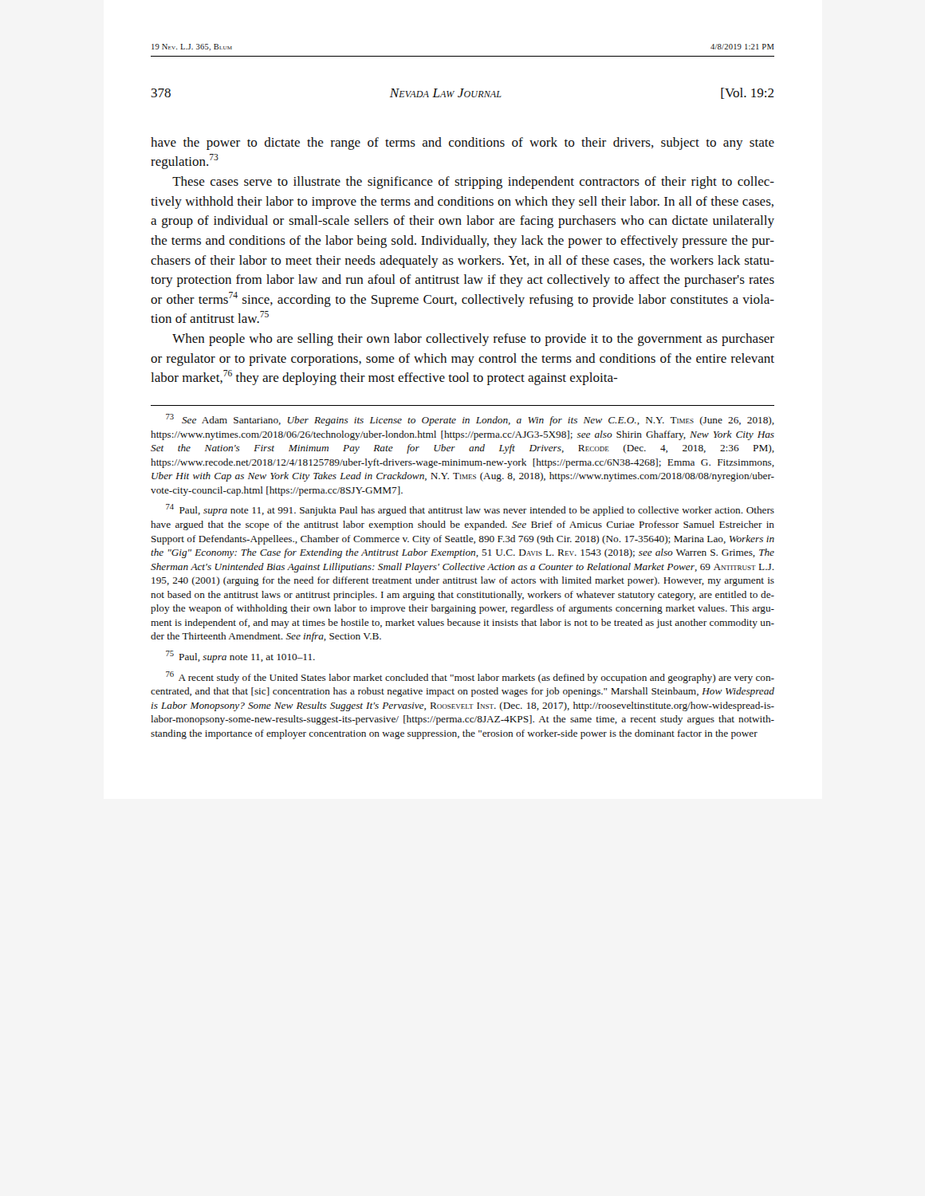19 Nev. L.J. 365, Blum 4/8/2019 1:21 PM
378 Nevada Law Journal [Vol. 19:2
have the power to dictate the range of terms and conditions of work to their drivers, subject to any state regulation.73
These cases serve to illustrate the significance of stripping independent contractors of their right to collectively withhold their labor to improve the terms and conditions on which they sell their labor. In all of these cases, a group of individual or small-scale sellers of their own labor are facing purchasers who can dictate unilaterally the terms and conditions of the labor being sold. Individually, they lack the power to effectively pressure the purchasers of their labor to meet their needs adequately as workers. Yet, in all of these cases, the workers lack statutory protection from labor law and run afoul of antitrust law if they act collectively to affect the purchaser's rates or other terms74 since, according to the Supreme Court, collectively refusing to provide labor constitutes a violation of antitrust law.75
When people who are selling their own labor collectively refuse to provide it to the government as purchaser or regulator or to private corporations, some of which may control the terms and conditions of the entire relevant labor market,76 they are deploying their most effective tool to protect against exploita-
73 See Adam Santariano, Uber Regains its License to Operate in London, a Win for its New C.E.O., N.Y. Times (June 26, 2018), https://www.nytimes.com/2018/06/26/technology/uber-london.html [https://perma.cc/AJG3-5X98]; see also Shirin Ghaffary, New York City Has Set the Nation's First Minimum Pay Rate for Uber and Lyft Drivers, Recode (Dec. 4, 2018, 2:36 PM), https://www.recode.net/2018/12/4/18125789/uber-lyft-drivers-wage-minimum-new-york [https://perma.cc/6N38-4268]; Emma G. Fitzsimmons, Uber Hit with Cap as New York City Takes Lead in Crackdown, N.Y. Times (Aug. 8, 2018), https://www.nytimes.com/2018/08/08/nyregion/uber-vote-city-council-cap.html [https://perma.cc/8SJY-GMM7].
74 Paul, supra note 11, at 991. Sanjukta Paul has argued that antitrust law was never intended to be applied to collective worker action. Others have argued that the scope of the antitrust labor exemption should be expanded. See Brief of Amicus Curiae Professor Samuel Estreicher in Support of Defendants-Appellees., Chamber of Commerce v. City of Seattle, 890 F.3d 769 (9th Cir. 2018) (No. 17-35640); Marina Lao, Workers in the "Gig" Economy: The Case for Extending the Antitrust Labor Exemption, 51 U.C. Davis L. Rev. 1543 (2018); see also Warren S. Grimes, The Sherman Act's Unintended Bias Against Lilliputians: Small Players' Collective Action as a Counter to Relational Market Power, 69 Antitrust L.J. 195, 240 (2001) (arguing for the need for different treatment under antitrust law of actors with limited market power). However, my argument is not based on the antitrust laws or antitrust principles. I am arguing that constitutionally, workers of whatever statutory category, are entitled to deploy the weapon of withholding their own labor to improve their bargaining power, regardless of arguments concerning market values. This argument is independent of, and may at times be hostile to, market values because it insists that labor is not to be treated as just another commodity under the Thirteenth Amendment. See infra, Section V.B.
75 Paul, supra note 11, at 1010–11.
76 A recent study of the United States labor market concluded that "most labor markets (as defined by occupation and geography) are very concentrated, and that that [sic] concentration has a robust negative impact on posted wages for job openings." Marshall Steinbaum, How Widespread is Labor Monopsony? Some New Results Suggest It's Pervasive, Roosevelt Inst. (Dec. 18, 2017), http://rooseveltinstitute.org/how-widespread-is-labor-monopsony-some-new-results-suggest-its-pervasive/ [https://perma.cc/8JAZ-4KPS]. At the same time, a recent study argues that notwithstanding the importance of employer concentration on wage suppression, the "erosion of worker-side power is the dominant factor in the power